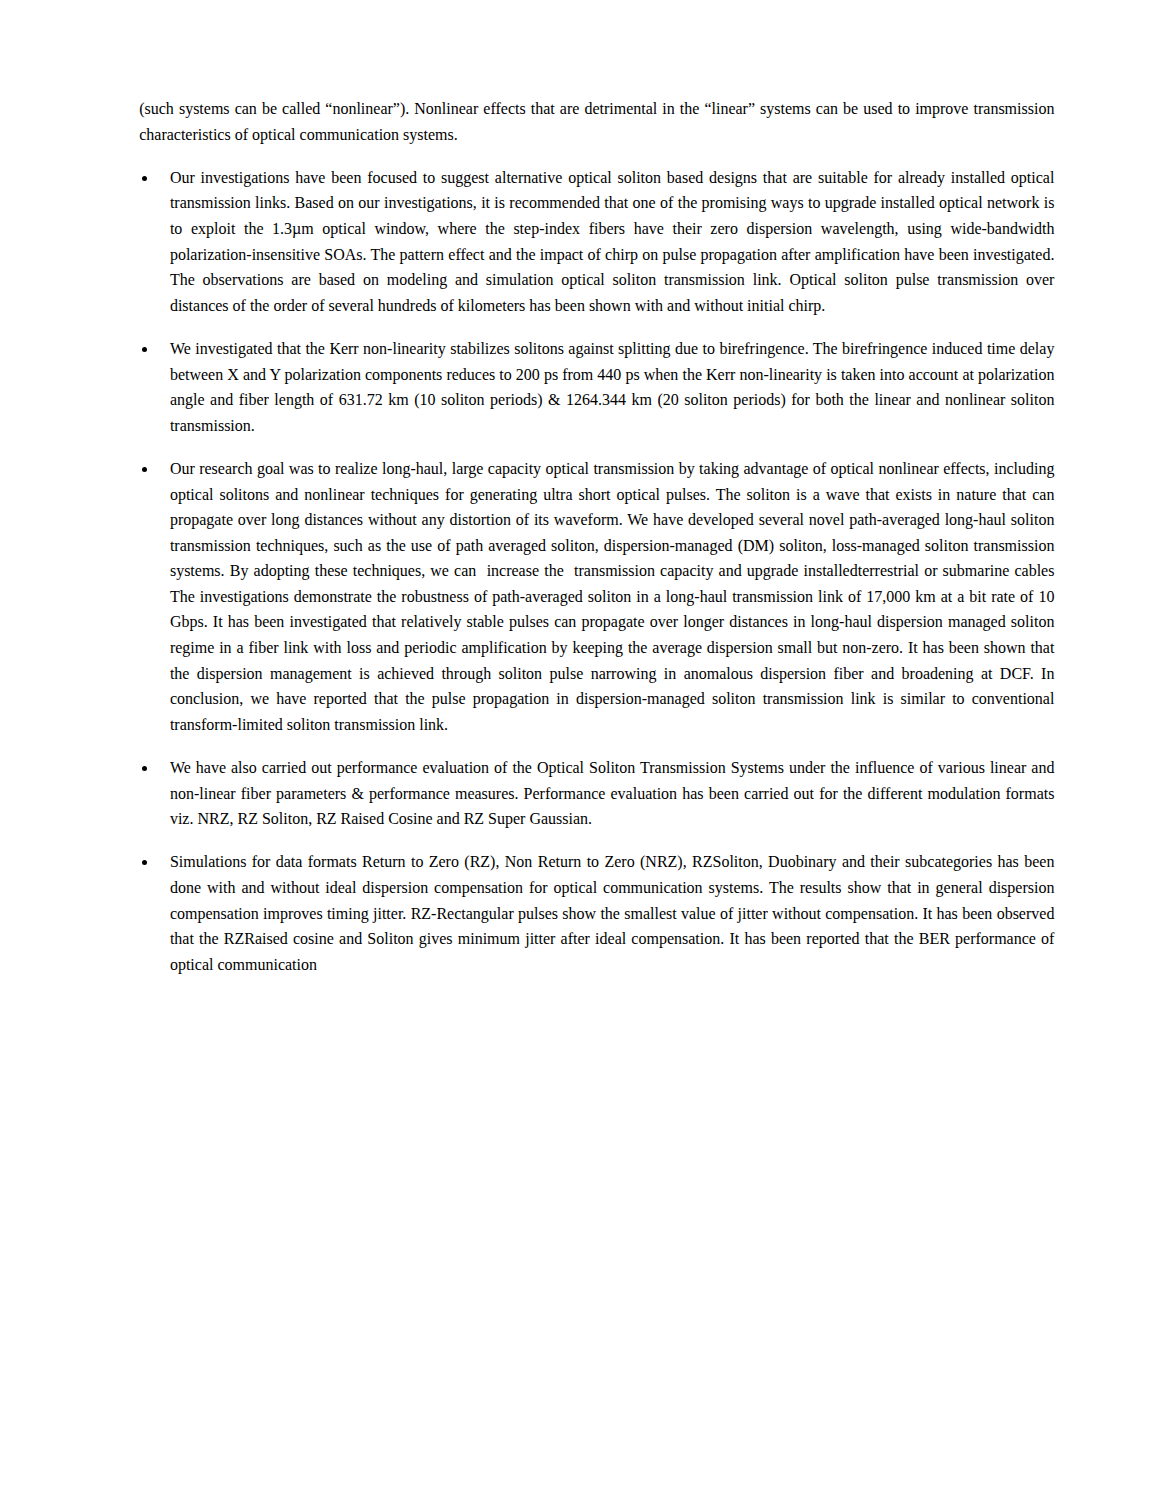(such systems can be called “nonlinear”). Nonlinear effects that are detrimental in the “linear” systems can be used to improve transmission characteristics of optical communication systems.
Our investigations have been focused to suggest alternative optical soliton based designs that are suitable for already installed optical transmission links. Based on our investigations, it is recommended that one of the promising ways to upgrade installed optical network is to exploit the 1.3µm optical window, where the step-index fibers have their zero dispersion wavelength, using wide-bandwidth polarization-insensitive SOAs. The pattern effect and the impact of chirp on pulse propagation after amplification have been investigated. The observations are based on modeling and simulation optical soliton transmission link. Optical soliton pulse transmission over distances of the order of several hundreds of kilometers has been shown with and without initial chirp.
We investigated that the Kerr non-linearity stabilizes solitons against splitting due to birefringence. The birefringence induced time delay between X and Y polarization components reduces to 200 ps from 440 ps when the Kerr non-linearity is taken into account at polarization angle and fiber length of 631.72 km (10 soliton periods) & 1264.344 km (20 soliton periods) for both the linear and nonlinear soliton transmission.
Our research goal was to realize long-haul, large capacity optical transmission by taking advantage of optical nonlinear effects, including optical solitons and nonlinear techniques for generating ultra short optical pulses. The soliton is a wave that exists in nature that can propagate over long distances without any distortion of its waveform. We have developed several novel path-averaged long-haul soliton transmission techniques, such as the use of path averaged soliton, dispersion-managed (DM) soliton, loss-managed soliton transmission systems. By adopting these techniques, we can increase the transmission capacity and upgrade installedterrestrial or submarine cables The investigations demonstrate the robustness of path-averaged soliton in a long-haul transmission link of 17,000 km at a bit rate of 10 Gbps. It has been investigated that relatively stable pulses can propagate over longer distances in long-haul dispersion managed soliton regime in a fiber link with loss and periodic amplification by keeping the average dispersion small but non-zero. It has been shown that the dispersion management is achieved through soliton pulse narrowing in anomalous dispersion fiber and broadening at DCF. In conclusion, we have reported that the pulse propagation in dispersion-managed soliton transmission link is similar to conventional transform-limited soliton transmission link.
We have also carried out performance evaluation of the Optical Soliton Transmission Systems under the influence of various linear and non-linear fiber parameters & performance measures. Performance evaluation has been carried out for the different modulation formats viz. NRZ, RZ Soliton, RZ Raised Cosine and RZ Super Gaussian.
Simulations for data formats Return to Zero (RZ), Non Return to Zero (NRZ), RZSoliton, Duobinary and their subcategories has been done with and without ideal dispersion compensation for optical communication systems. The results show that in general dispersion compensation improves timing jitter. RZ-Rectangular pulses show the smallest value of jitter without compensation. It has been observed that the RZRaised cosine and Soliton gives minimum jitter after ideal compensation. It has been reported that the BER performance of optical communication